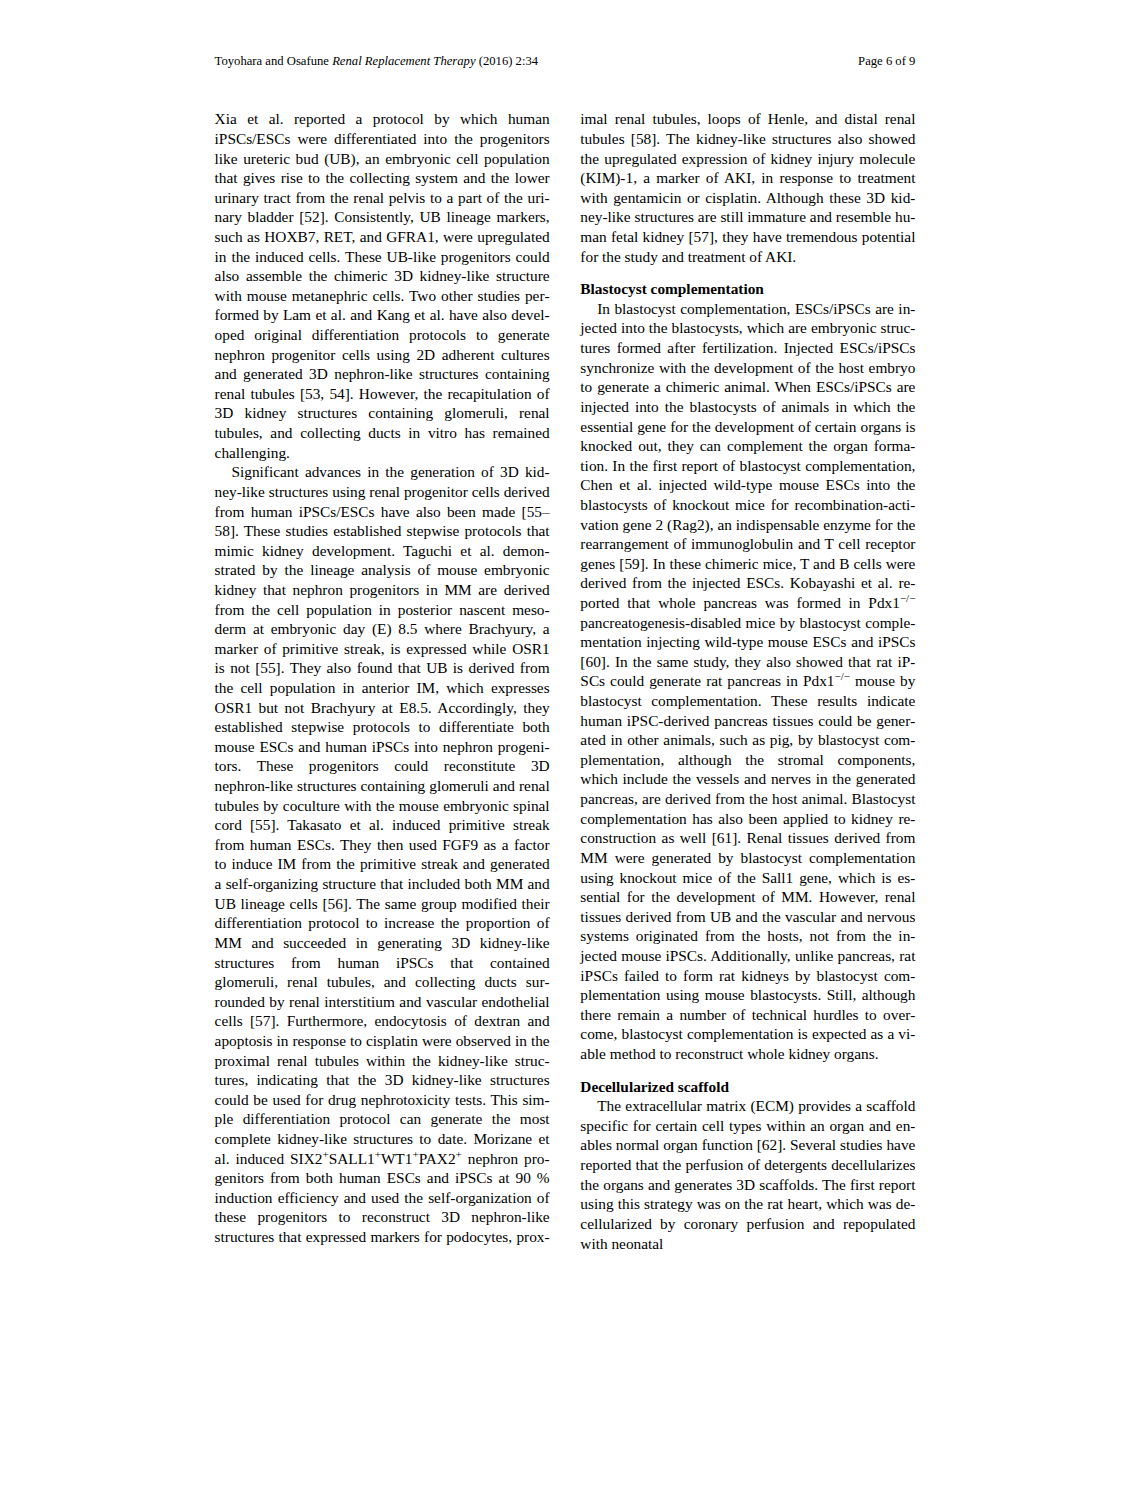Toyohara and Osafune Renal Replacement Therapy (2016) 2:34
Page 6 of 9
Xia et al. reported a protocol by which human iPSCs/ESCs were differentiated into the progenitors like ureteric bud (UB), an embryonic cell population that gives rise to the collecting system and the lower urinary tract from the renal pelvis to a part of the urinary bladder [52]. Consistently, UB lineage markers, such as HOXB7, RET, and GFRA1, were upregulated in the induced cells. These UB-like progenitors could also assemble the chimeric 3D kidney-like structure with mouse metanephric cells. Two other studies performed by Lam et al. and Kang et al. have also developed original differentiation protocols to generate nephron progenitor cells using 2D adherent cultures and generated 3D nephron-like structures containing renal tubules [53, 54]. However, the recapitulation of 3D kidney structures containing glomeruli, renal tubules, and collecting ducts in vitro has remained challenging.
Significant advances in the generation of 3D kidney-like structures using renal progenitor cells derived from human iPSCs/ESCs have also been made [55–58]. These studies established stepwise protocols that mimic kidney development. Taguchi et al. demonstrated by the lineage analysis of mouse embryonic kidney that nephron progenitors in MM are derived from the cell population in posterior nascent mesoderm at embryonic day (E) 8.5 where Brachyury, a marker of primitive streak, is expressed while OSR1 is not [55]. They also found that UB is derived from the cell population in anterior IM, which expresses OSR1 but not Brachyury at E8.5. Accordingly, they established stepwise protocols to differentiate both mouse ESCs and human iPSCs into nephron progenitors. These progenitors could reconstitute 3D nephron-like structures containing glomeruli and renal tubules by coculture with the mouse embryonic spinal cord [55]. Takasato et al. induced primitive streak from human ESCs. They then used FGF9 as a factor to induce IM from the primitive streak and generated a self-organizing structure that included both MM and UB lineage cells [56]. The same group modified their differentiation protocol to increase the proportion of MM and succeeded in generating 3D kidney-like structures from human iPSCs that contained glomeruli, renal tubules, and collecting ducts surrounded by renal interstitium and vascular endothelial cells [57]. Furthermore, endocytosis of dextran and apoptosis in response to cisplatin were observed in the proximal renal tubules within the kidney-like structures, indicating that the 3D kidney-like structures could be used for drug nephrotoxicity tests. This simple differentiation protocol can generate the most complete kidney-like structures to date. Morizane et al. induced SIX2+SALL1+WT1+PAX2+ nephron progenitors from both human ESCs and iPSCs at 90 % induction efficiency and used the self-organization of these progenitors to reconstruct 3D nephron-like structures that expressed markers for podocytes, proximal renal tubules, loops of Henle, and distal renal tubules [58]. The kidney-like structures also showed the upregulated expression of kidney injury molecule (KIM)-1, a marker of AKI, in response to treatment with gentamicin or cisplatin. Although these 3D kidney-like structures are still immature and resemble human fetal kidney [57], they have tremendous potential for the study and treatment of AKI.
Blastocyst complementation
In blastocyst complementation, ESCs/iPSCs are injected into the blastocysts, which are embryonic structures formed after fertilization. Injected ESCs/iPSCs synchronize with the development of the host embryo to generate a chimeric animal. When ESCs/iPSCs are injected into the blastocysts of animals in which the essential gene for the development of certain organs is knocked out, they can complement the organ formation. In the first report of blastocyst complementation, Chen et al. injected wild-type mouse ESCs into the blastocysts of knockout mice for recombination-activation gene 2 (Rag2), an indispensable enzyme for the rearrangement of immunoglobulin and T cell receptor genes [59]. In these chimeric mice, T and B cells were derived from the injected ESCs. Kobayashi et al. reported that whole pancreas was formed in Pdx1−/− pancreatogenesis-disabled mice by blastocyst complementation injecting wild-type mouse ESCs and iPSCs [60]. In the same study, they also showed that rat iPSCs could generate rat pancreas in Pdx1−/− mouse by blastocyst complementation. These results indicate human iPSC-derived pancreas tissues could be generated in other animals, such as pig, by blastocyst complementation, although the stromal components, which include the vessels and nerves in the generated pancreas, are derived from the host animal. Blastocyst complementation has also been applied to kidney reconstruction as well [61]. Renal tissues derived from MM were generated by blastocyst complementation using knockout mice of the Sall1 gene, which is essential for the development of MM. However, renal tissues derived from UB and the vascular and nervous systems originated from the hosts, not from the injected mouse iPSCs. Additionally, unlike pancreas, rat iPSCs failed to form rat kidneys by blastocyst complementation using mouse blastocysts. Still, although there remain a number of technical hurdles to overcome, blastocyst complementation is expected as a viable method to reconstruct whole kidney organs.
Decellularized scaffold
The extracellular matrix (ECM) provides a scaffold specific for certain cell types within an organ and enables normal organ function [62]. Several studies have reported that the perfusion of detergents decellularizes the organs and generates 3D scaffolds. The first report using this strategy was on the rat heart, which was decellularized by coronary perfusion and repopulated with neonatal